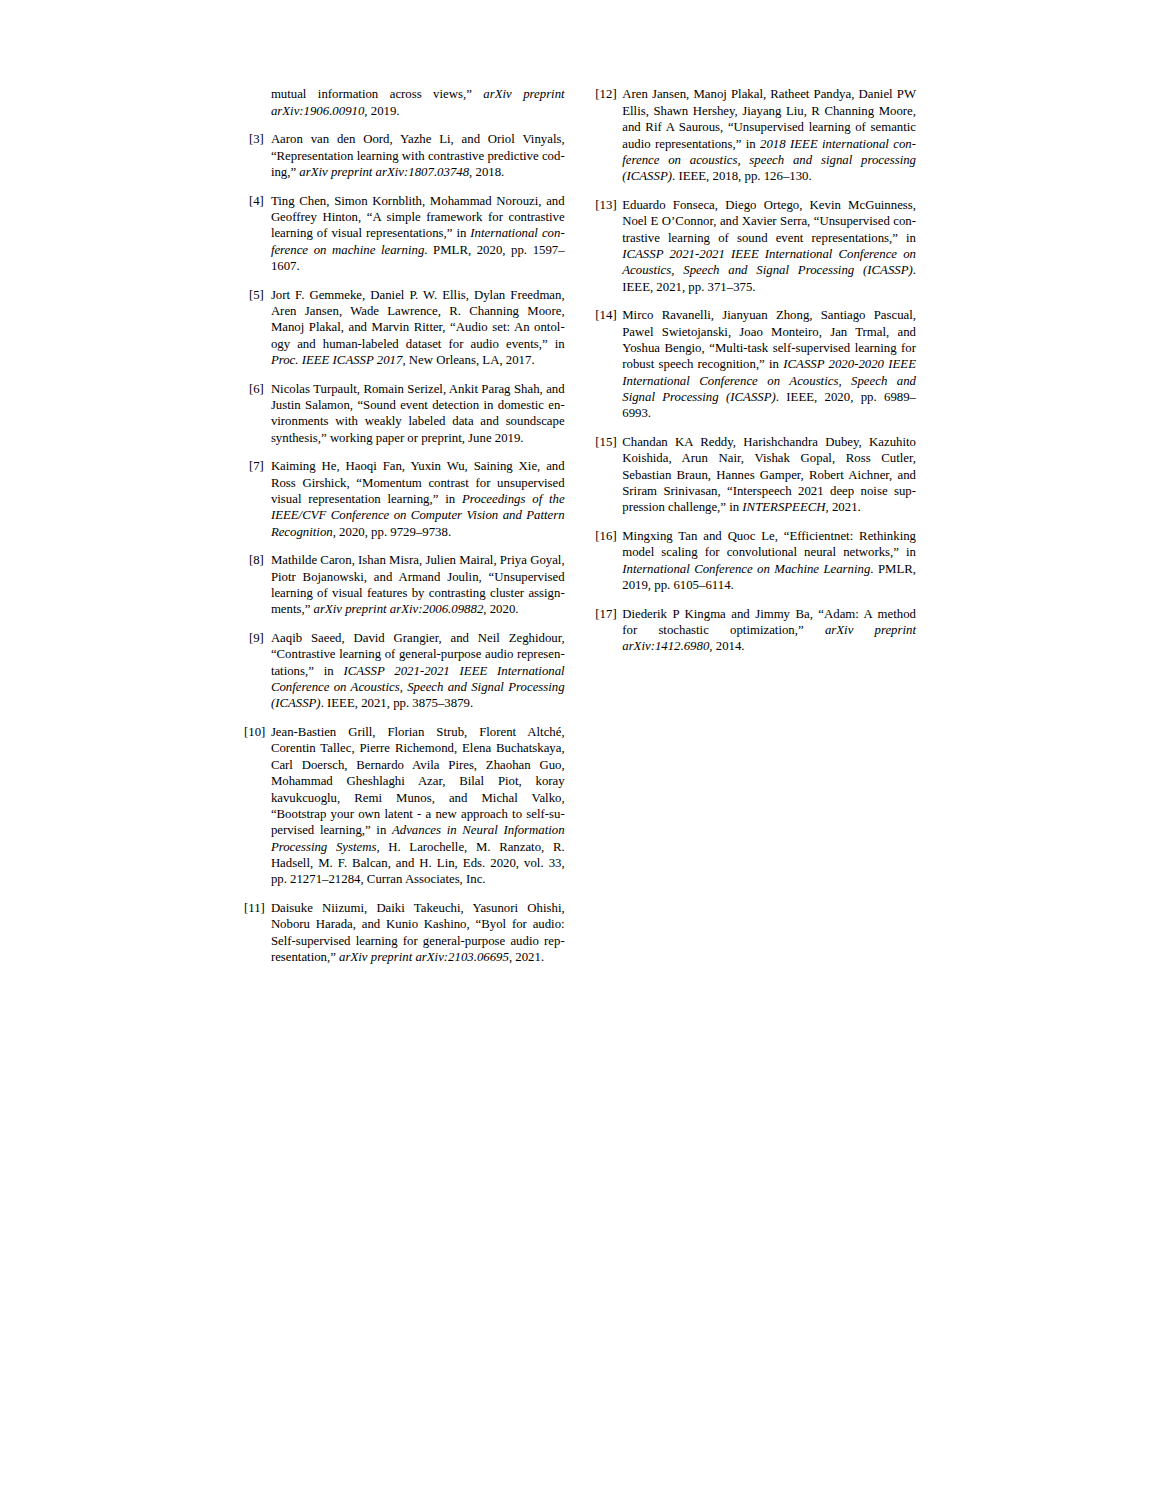mutual information across views,” arXiv preprint arXiv:1906.00910, 2019.
[3] Aaron van den Oord, Yazhe Li, and Oriol Vinyals, “Representation learning with contrastive predictive coding,” arXiv preprint arXiv:1807.03748, 2018.
[4] Ting Chen, Simon Kornblith, Mohammad Norouzi, and Geoffrey Hinton, “A simple framework for contrastive learning of visual representations,” in International conference on machine learning. PMLR, 2020, pp. 1597–1607.
[5] Jort F. Gemmeke, Daniel P. W. Ellis, Dylan Freedman, Aren Jansen, Wade Lawrence, R. Channing Moore, Manoj Plakal, and Marvin Ritter, “Audio set: An ontology and human-labeled dataset for audio events,” in Proc. IEEE ICASSP 2017, New Orleans, LA, 2017.
[6] Nicolas Turpault, Romain Serizel, Ankit Parag Shah, and Justin Salamon, “Sound event detection in domestic environments with weakly labeled data and soundscape synthesis,” working paper or preprint, June 2019.
[7] Kaiming He, Haoqi Fan, Yuxin Wu, Saining Xie, and Ross Girshick, “Momentum contrast for unsupervised visual representation learning,” in Proceedings of the IEEE/CVF Conference on Computer Vision and Pattern Recognition, 2020, pp. 9729–9738.
[8] Mathilde Caron, Ishan Misra, Julien Mairal, Priya Goyal, Piotr Bojanowski, and Armand Joulin, “Unsupervised learning of visual features by contrasting cluster assignments,” arXiv preprint arXiv:2006.09882, 2020.
[9] Aaqib Saeed, David Grangier, and Neil Zeghidour, “Contrastive learning of general-purpose audio representations,” in ICASSP 2021-2021 IEEE International Conference on Acoustics, Speech and Signal Processing (ICASSP). IEEE, 2021, pp. 3875–3879.
[10] Jean-Bastien Grill, Florian Strub, Florent Altché, Corentin Tallec, Pierre Richemond, Elena Buchatskaya, Carl Doersch, Bernardo Avila Pires, Zhaohan Guo, Mohammad Gheshlaghi Azar, Bilal Piot, koray kavukcuoglu, Remi Munos, and Michal Valko, “Bootstrap your own latent - a new approach to self-supervised learning,” in Advances in Neural Information Processing Systems, H. Larochelle, M. Ranzato, R. Hadsell, M. F. Balcan, and H. Lin, Eds. 2020, vol. 33, pp. 21271–21284, Curran Associates, Inc.
[11] Daisuke Niizumi, Daiki Takeuchi, Yasunori Ohishi, Noboru Harada, and Kunio Kashino, “Byol for audio: Self-supervised learning for general-purpose audio representation,” arXiv preprint arXiv:2103.06695, 2021.
[12] Aren Jansen, Manoj Plakal, Ratheet Pandya, Daniel PW Ellis, Shawn Hershey, Jiayang Liu, R Channing Moore, and Rif A Saurous, “Unsupervised learning of semantic audio representations,” in 2018 IEEE international conference on acoustics, speech and signal processing (ICASSP). IEEE, 2018, pp. 126–130.
[13] Eduardo Fonseca, Diego Ortego, Kevin McGuinness, Noel E O’Connor, and Xavier Serra, “Unsupervised contrastive learning of sound event representations,” in ICASSP 2021-2021 IEEE International Conference on Acoustics, Speech and Signal Processing (ICASSP). IEEE, 2021, pp. 371–375.
[14] Mirco Ravanelli, Jianyuan Zhong, Santiago Pascual, Pawel Swietojanski, Joao Monteiro, Jan Trmal, and Yoshua Bengio, “Multi-task self-supervised learning for robust speech recognition,” in ICASSP 2020-2020 IEEE International Conference on Acoustics, Speech and Signal Processing (ICASSP). IEEE, 2020, pp. 6989–6993.
[15] Chandan KA Reddy, Harishchandra Dubey, Kazuhito Koishida, Arun Nair, Vishak Gopal, Ross Cutler, Sebastian Braun, Hannes Gamper, Robert Aichner, and Sriram Srinivasan, “Interspeech 2021 deep noise suppression challenge,” in INTERSPEECH, 2021.
[16] Mingxing Tan and Quoc Le, “Efficientnet: Rethinking model scaling for convolutional neural networks,” in International Conference on Machine Learning. PMLR, 2019, pp. 6105–6114.
[17] Diederik P Kingma and Jimmy Ba, “Adam: A method for stochastic optimization,” arXiv preprint arXiv:1412.6980, 2014.